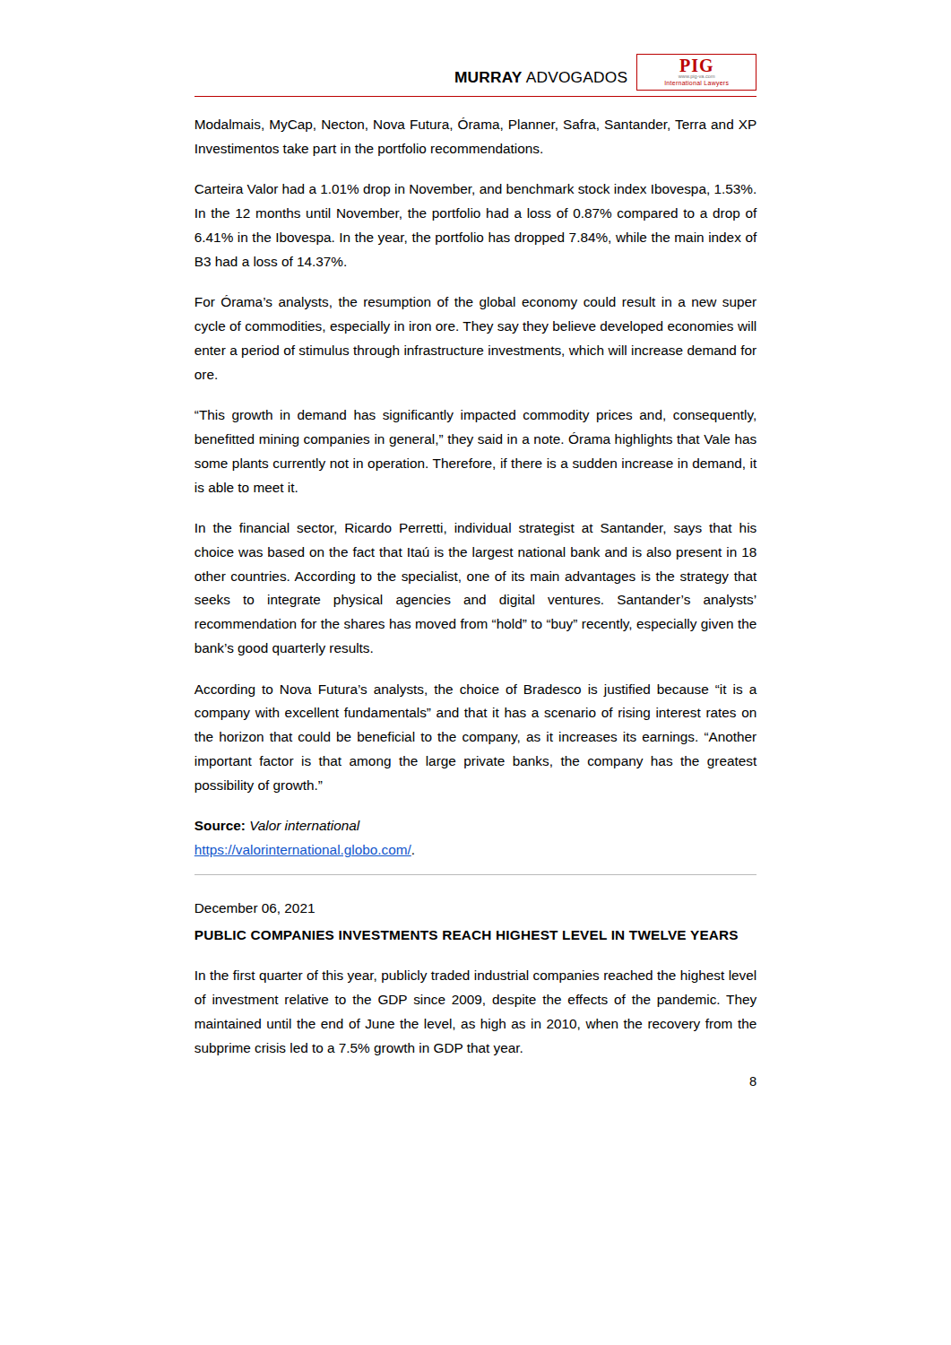MURRAY ADVOGADOS
PIG www.pig-va.com International Lawyers
Modalmais, MyCap, Necton, Nova Futura, Órama, Planner, Safra, Santander, Terra and XP Investimentos take part in the portfolio recommendations.
Carteira Valor had a 1.01% drop in November, and benchmark stock index Ibovespa, 1.53%. In the 12 months until November, the portfolio had a loss of 0.87% compared to a drop of 6.41% in the Ibovespa. In the year, the portfolio has dropped 7.84%, while the main index of B3 had a loss of 14.37%.
For Órama’s analysts, the resumption of the global economy could result in a new super cycle of commodities, especially in iron ore. They say they believe developed economies will enter a period of stimulus through infrastructure investments, which will increase demand for ore.
“This growth in demand has significantly impacted commodity prices and, consequently, benefitted mining companies in general,” they said in a note. Órama highlights that Vale has some plants currently not in operation. Therefore, if there is a sudden increase in demand, it is able to meet it.
In the financial sector, Ricardo Perretti, individual strategist at Santander, says that his choice was based on the fact that Itaú is the largest national bank and is also present in 18 other countries. According to the specialist, one of its main advantages is the strategy that seeks to integrate physical agencies and digital ventures. Santander’s analysts’ recommendation for the shares has moved from “hold” to “buy” recently, especially given the bank’s good quarterly results.
According to Nova Futura’s analysts, the choice of Bradesco is justified because “it is a company with excellent fundamentals” and that it has a scenario of rising interest rates on the horizon that could be beneficial to the company, as it increases its earnings. “Another important factor is that among the large private banks, the company has the greatest possibility of growth.”
Source: Valor international
https://valorinternational.globo.com/.
December 06, 2021
Public companies investments reach highest level in twelve years
In the first quarter of this year, publicly traded industrial companies reached the highest level of investment relative to the GDP since 2009, despite the effects of the pandemic. They maintained until the end of June the level, as high as in 2010, when the recovery from the subprime crisis led to a 7.5% growth in GDP that year.
8